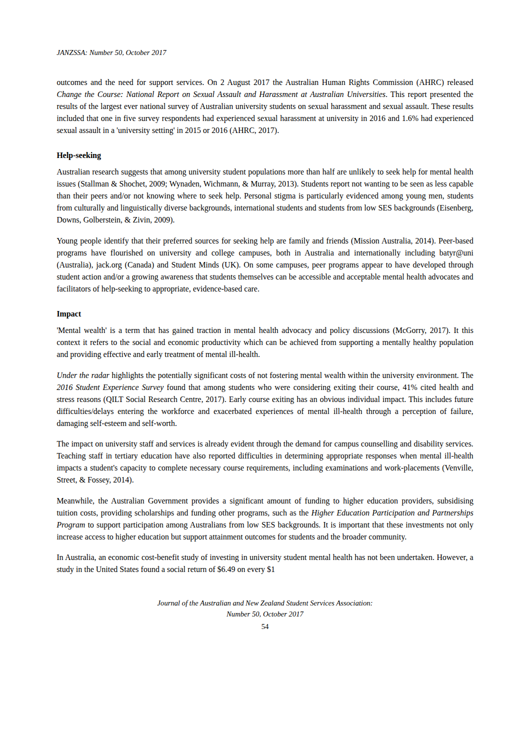JANZSSA: Number 50, October 2017
outcomes and the need for support services. On 2 August 2017 the Australian Human Rights Commission (AHRC) released Change the Course: National Report on Sexual Assault and Harassment at Australian Universities. This report presented the results of the largest ever national survey of Australian university students on sexual harassment and sexual assault. These results included that one in five survey respondents had experienced sexual harassment at university in 2016 and 1.6% had experienced sexual assault in a 'university setting' in 2015 or 2016 (AHRC, 2017).
Help-seeking
Australian research suggests that among university student populations more than half are unlikely to seek help for mental health issues (Stallman & Shochet, 2009; Wynaden, Wichmann, & Murray, 2013). Students report not wanting to be seen as less capable than their peers and/or not knowing where to seek help. Personal stigma is particularly evidenced among young men, students from culturally and linguistically diverse backgrounds, international students and students from low SES backgrounds (Eisenberg, Downs, Golberstein, & Zivin, 2009).
Young people identify that their preferred sources for seeking help are family and friends (Mission Australia, 2014). Peer-based programs have flourished on university and college campuses, both in Australia and internationally including batyr@uni (Australia), jack.org (Canada) and Student Minds (UK). On some campuses, peer programs appear to have developed through student action and/or a growing awareness that students themselves can be accessible and acceptable mental health advocates and facilitators of help-seeking to appropriate, evidence-based care.
Impact
'Mental wealth' is a term that has gained traction in mental health advocacy and policy discussions (McGorry, 2017). It this context it refers to the social and economic productivity which can be achieved from supporting a mentally healthy population and providing effective and early treatment of mental ill-health.
Under the radar highlights the potentially significant costs of not fostering mental wealth within the university environment. The 2016 Student Experience Survey found that among students who were considering exiting their course, 41% cited health and stress reasons (QILT Social Research Centre, 2017). Early course exiting has an obvious individual impact. This includes future difficulties/delays entering the workforce and exacerbated experiences of mental ill-health through a perception of failure, damaging self-esteem and self-worth.
The impact on university staff and services is already evident through the demand for campus counselling and disability services. Teaching staff in tertiary education have also reported difficulties in determining appropriate responses when mental ill-health impacts a student's capacity to complete necessary course requirements, including examinations and work-placements (Venville, Street, & Fossey, 2014).
Meanwhile, the Australian Government provides a significant amount of funding to higher education providers, subsidising tuition costs, providing scholarships and funding other programs, such as the Higher Education Participation and Partnerships Program to support participation among Australians from low SES backgrounds. It is important that these investments not only increase access to higher education but support attainment outcomes for students and the broader community.
In Australia, an economic cost-benefit study of investing in university student mental health has not been undertaken. However, a study in the United States found a social return of $6.49 on every $1
Journal of the Australian and New Zealand Student Services Association:
Number 50, October 2017
54